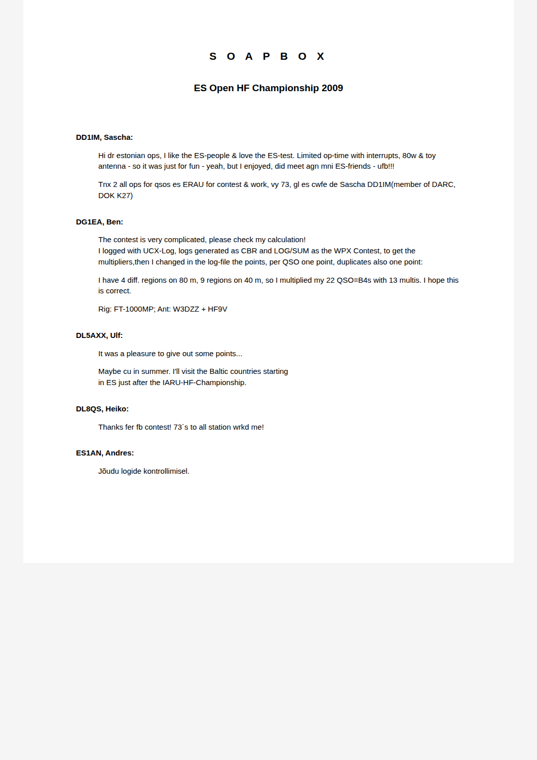S O A P B O X
ES Open HF Championship 2009
DD1IM, Sascha:
Hi dr estonian ops, I like the ES-people & love the ES-test. Limited op-time with interrupts, 80w & toy antenna - so it was just for fun - yeah, but I enjoyed, did meet agn mni ES-friends - ufb!!!
Tnx 2 all ops for qsos es ERAU for contest & work, vy 73, gl es cwfe de Sascha DD1IM(member of DARC, DOK K27)
DG1EA, Ben:
The contest is very complicated, please check my calculation!
I logged with UCX-Log, logs generated as CBR and LOG/SUM as the WPX Contest, to get the multipliers,then I changed in the log-file the points, per QSO one point, duplicates also one point:
I have 4 diff. regions on 80 m, 9 regions on 40 m, so I multiplied my 22 QSO=B4s with 13 multis. I hope this is correct.
Rig: FT-1000MP; Ant: W3DZZ + HF9V
DL5AXX, Ulf:
It was a pleasure to give out some points...
Maybe cu in summer. I'll visit the Baltic countries starting
in ES just after the IARU-HF-Championship.
DL8QS, Heiko:
Thanks fer fb contest! 73´s to all station wrkd me!
ES1AN, Andres:
Jõudu logide kontrollimisel.